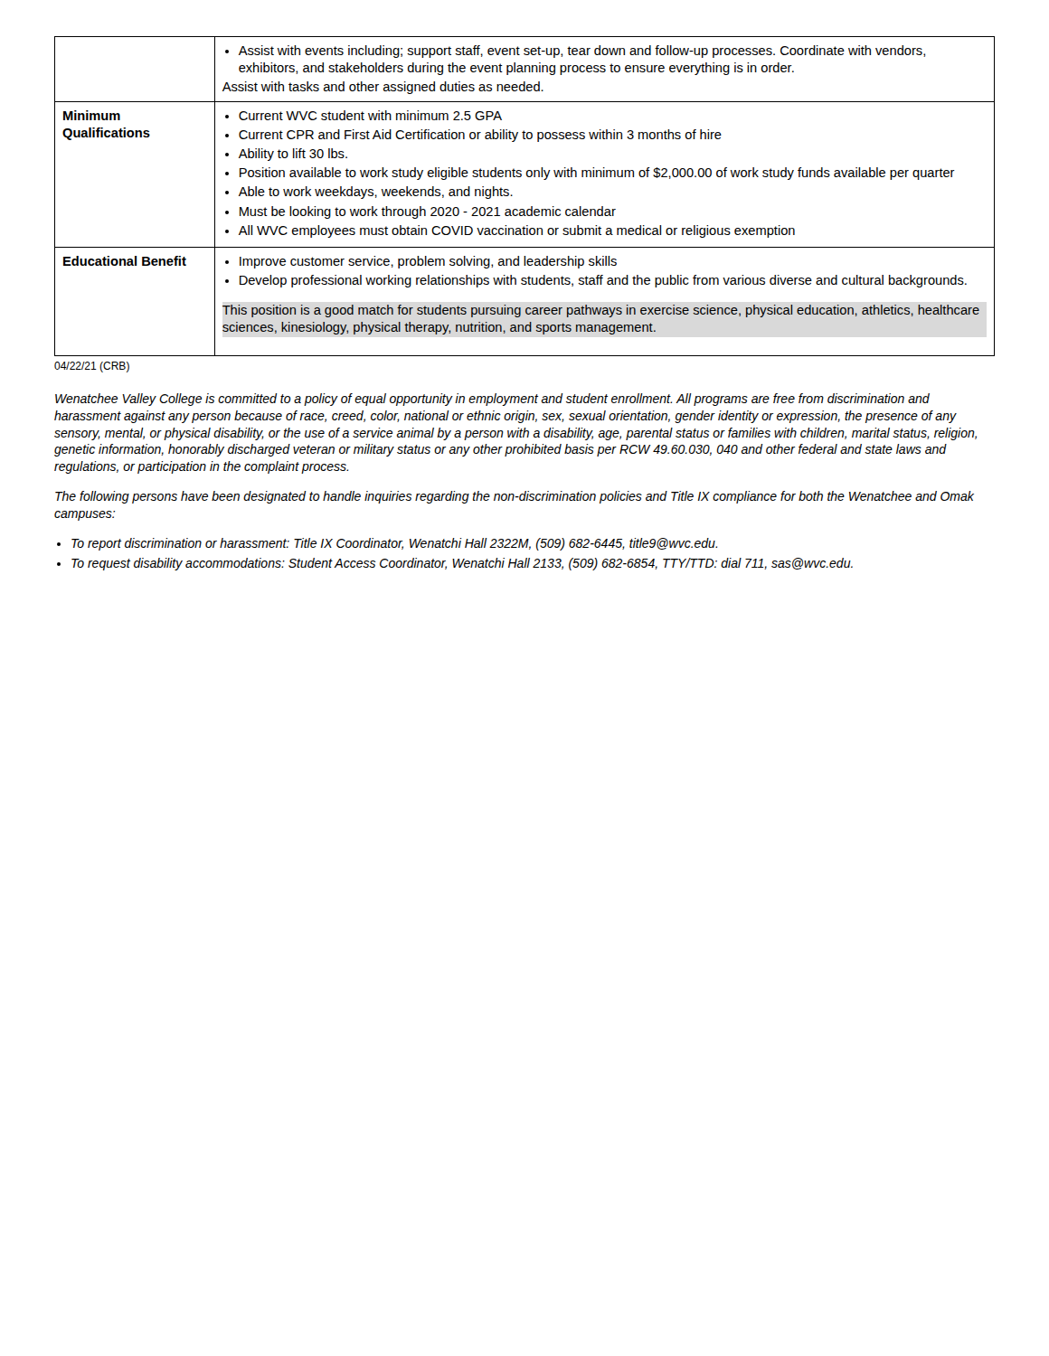| | Assist with events including; support staff, event set-up, tear down and follow-up processes. Coordinate with vendors, exhibitors, and stakeholders during the event planning process to ensure everything is in order. Assist with tasks and other assigned duties as needed. |
| Minimum Qualifications | Current WVC student with minimum 2.5 GPA Current CPR and First Aid Certification or ability to possess within 3 months of hire Ability to lift 30 lbs. Position available to work study eligible students only with minimum of $2,000.00 of work study funds available per quarter Able to work weekdays, weekends, and nights. Must be looking to work through 2020 - 2021 academic calendar All WVC employees must obtain COVID vaccination or submit a medical or religious exemption |
| Educational Benefit | Improve customer service, problem solving, and leadership skills Develop professional working relationships with students, staff and the public from various diverse and cultural backgrounds. This position is a good match for students pursuing career pathways in exercise science, physical education, athletics, healthcare sciences, kinesiology, physical therapy, nutrition, and sports management. |
04/22/21 (CRB)
Wenatchee Valley College is committed to a policy of equal opportunity in employment and student enrollment. All programs are free from discrimination and harassment against any person because of race, creed, color, national or ethnic origin, sex, sexual orientation, gender identity or expression, the presence of any sensory, mental, or physical disability, or the use of a service animal by a person with a disability, age, parental status or families with children, marital status, religion, genetic information, honorably discharged veteran or military status or any other prohibited basis per RCW 49.60.030, 040 and other federal and state laws and regulations, or participation in the complaint process.
The following persons have been designated to handle inquiries regarding the non-discrimination policies and Title IX compliance for both the Wenatchee and Omak campuses:
To report discrimination or harassment: Title IX Coordinator, Wenatchi Hall 2322M, (509) 682-6445, title9@wvc.edu.
To request disability accommodations: Student Access Coordinator, Wenatchi Hall 2133, (509) 682-6854, TTY/TTD: dial 711, sas@wvc.edu.